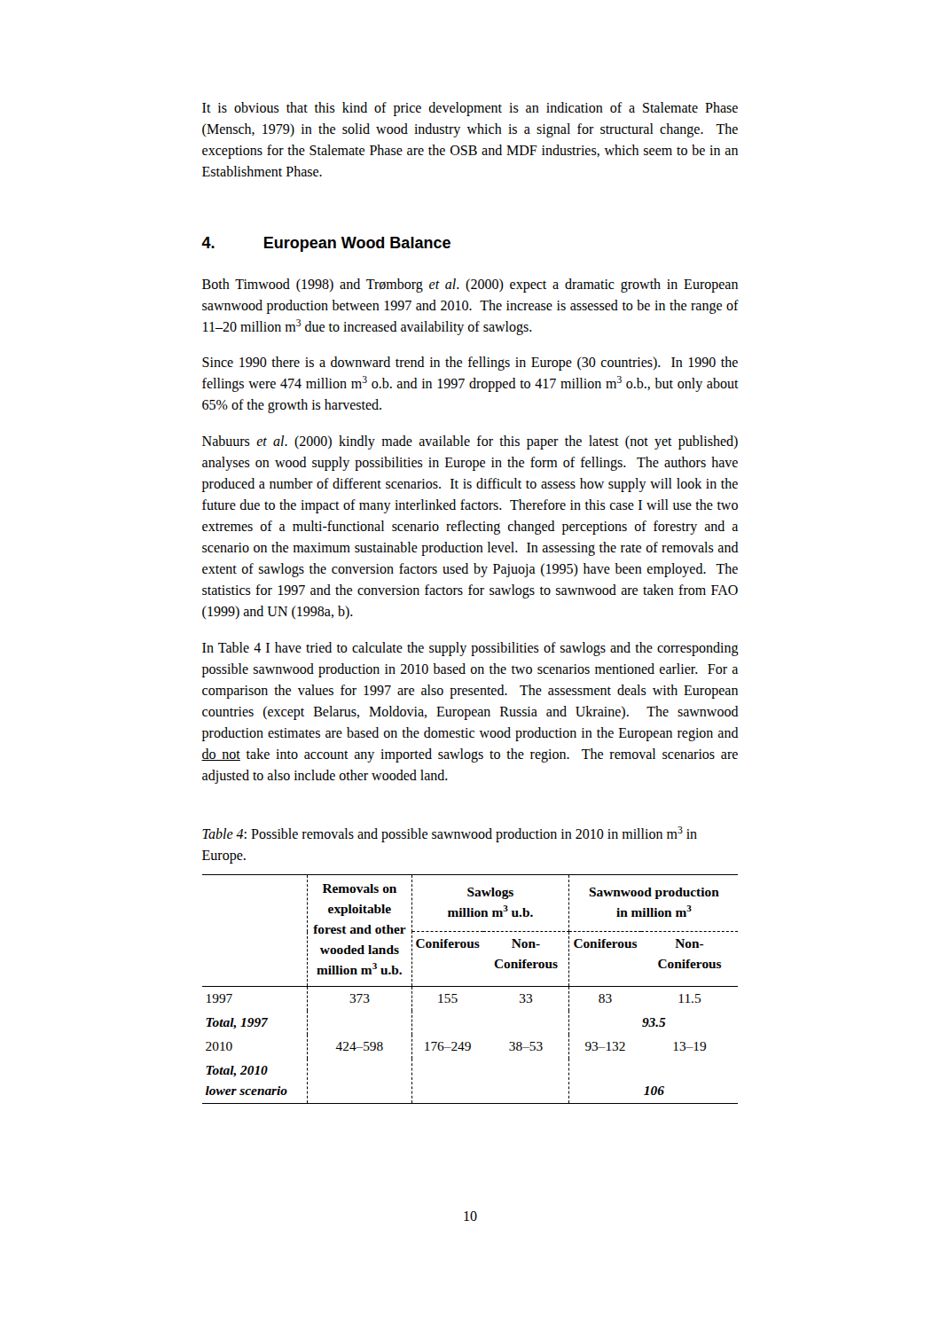It is obvious that this kind of price development is an indication of a Stalemate Phase (Mensch, 1979) in the solid wood industry which is a signal for structural change. The exceptions for the Stalemate Phase are the OSB and MDF industries, which seem to be in an Establishment Phase.
4. European Wood Balance
Both Timwood (1998) and Trømborg et al. (2000) expect a dramatic growth in European sawnwood production between 1997 and 2010. The increase is assessed to be in the range of 11–20 million m3 due to increased availability of sawlogs.
Since 1990 there is a downward trend in the fellings in Europe (30 countries). In 1990 the fellings were 474 million m3 o.b. and in 1997 dropped to 417 million m3 o.b., but only about 65% of the growth is harvested.
Nabuurs et al. (2000) kindly made available for this paper the latest (not yet published) analyses on wood supply possibilities in Europe in the form of fellings. The authors have produced a number of different scenarios. It is difficult to assess how supply will look in the future due to the impact of many interlinked factors. Therefore in this case I will use the two extremes of a multi-functional scenario reflecting changed perceptions of forestry and a scenario on the maximum sustainable production level. In assessing the rate of removals and extent of sawlogs the conversion factors used by Pajuoja (1995) have been employed. The statistics for 1997 and the conversion factors for sawlogs to sawnwood are taken from FAO (1999) and UN (1998a, b).
In Table 4 I have tried to calculate the supply possibilities of sawlogs and the corresponding possible sawnwood production in 2010 based on the two scenarios mentioned earlier. For a comparison the values for 1997 are also presented. The assessment deals with European countries (except Belarus, Moldovia, European Russia and Ukraine). The sawnwood production estimates are based on the domestic wood production in the European region and do not take into account any imported sawlogs to the region. The removal scenarios are adjusted to also include other wooded land.
Table 4: Possible removals and possible sawnwood production in 2010 in million m3 in Europe.
| | Removals on exploitable forest and other wooded lands million m 3 u.b. | Sawlogs million m 3 u.b. | Sawnwood production in million m 3 |
| --- | --- | --- | --- |
| Coniferous | Non-Coniferous | Coniferous | Non-Coniferous |
| 1997 | 373 | 155 | 33 | 83 | 11.5 |
| Total, 1997 | | | | 93.5 |
| 2010 | 424–598 | 176–249 | 38–53 | 93–132 | 13–19 |
| Total, 2010 lower scenario | | | | 106 |
10